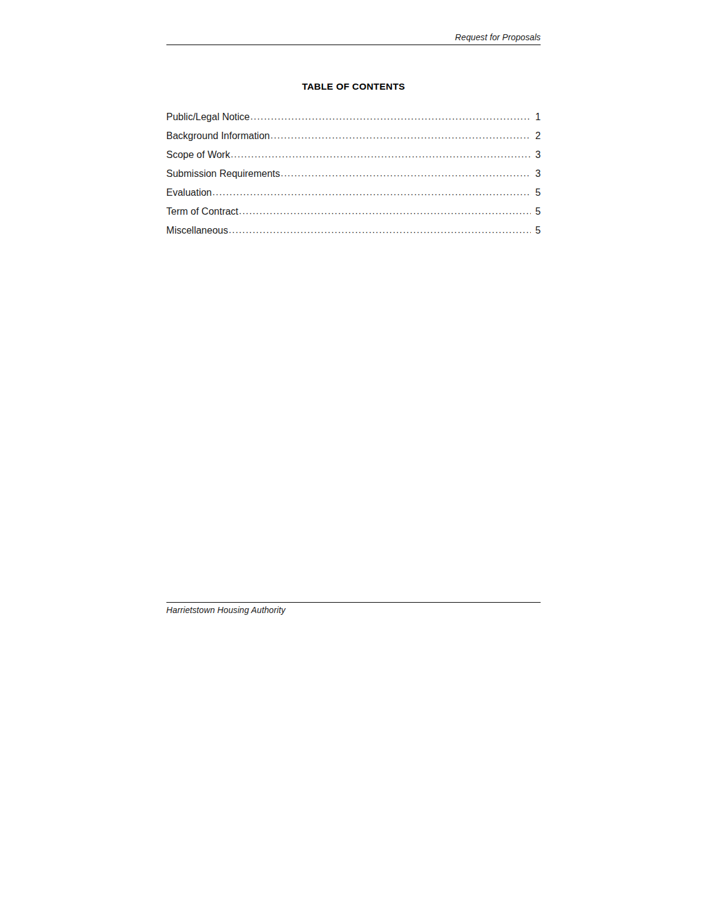Request for Proposals
TABLE OF CONTENTS
Public/Legal Notice ............................................................................................................................. 1
Background Information ......................................................................................................................... 2
Scope of Work ................................................................................................................................. 3
Submission Requirements ............................................................................................................. 3
Evaluation ....................................................................................................................................... 5
Term of Contract ............................................................................................................................. 5
Miscellaneous ................................................................................................................................. 5
Harrietstown Housing Authority